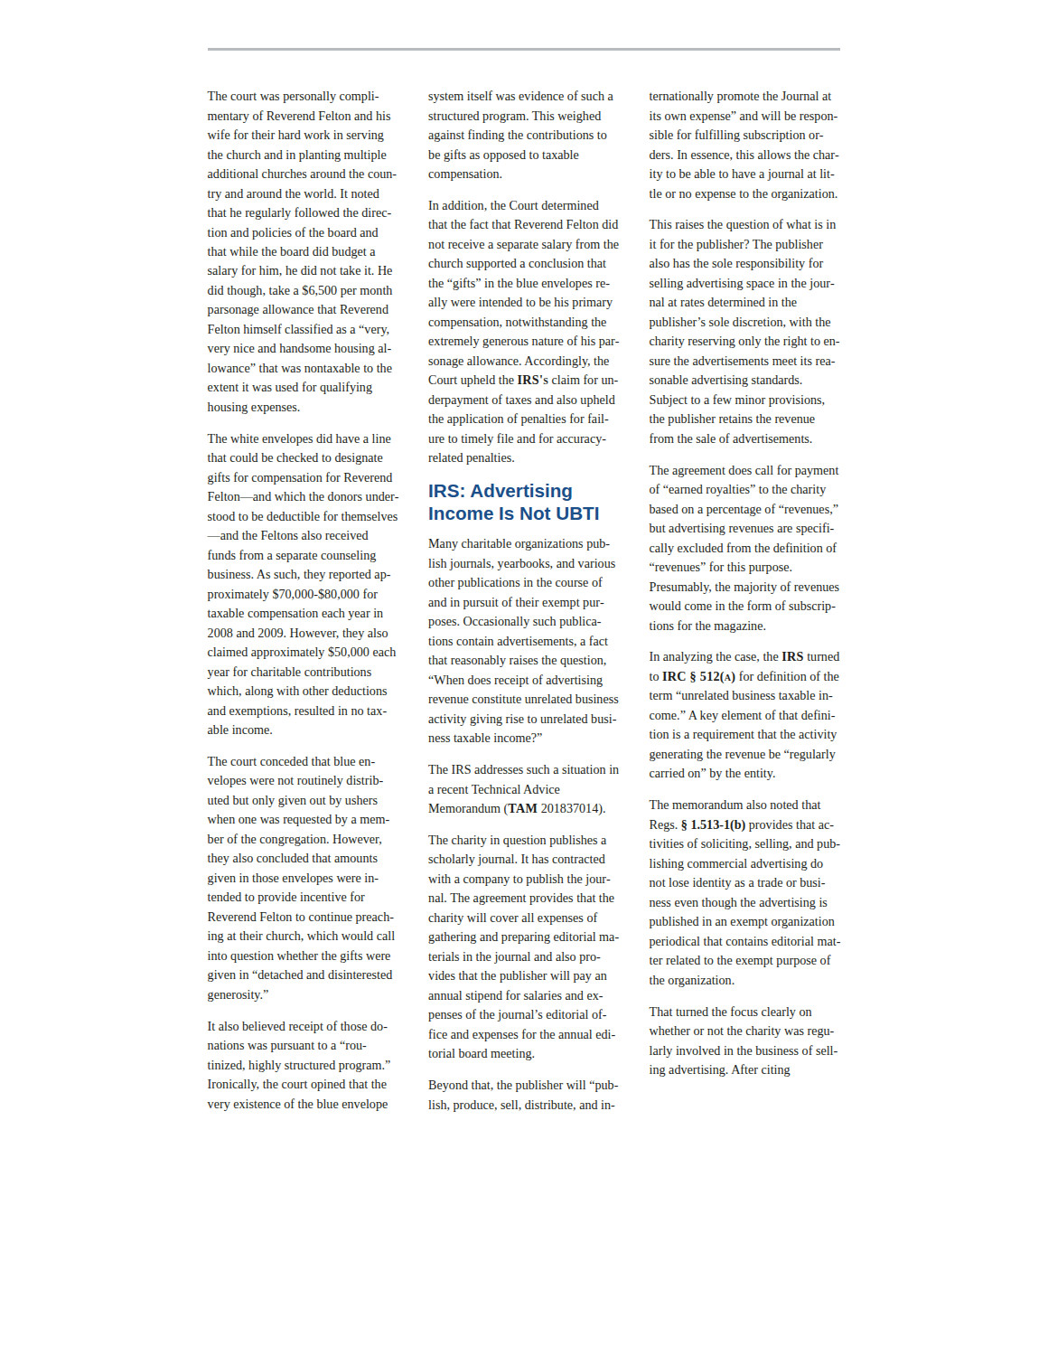The court was personally complimentary of Reverend Felton and his wife for their hard work in serving the church and in planting multiple additional churches around the country and around the world. It noted that he regularly followed the direction and policies of the board and that while the board did budget a salary for him, he did not take it. He did though, take a $6,500 per month parsonage allowance that Reverend Felton himself classified as a “very, very nice and handsome housing allowance” that was nontaxable to the extent it was used for qualifying housing expenses.
The white envelopes did have a line that could be checked to designate gifts for compensation for Reverend Felton—and which the donors understood to be deductible for themselves—and the Feltons also received funds from a separate counseling business. As such, they reported approximately $70,000-$80,000 for taxable compensation each year in 2008 and 2009. However, they also claimed approximately $50,000 each year for charitable contributions which, along with other deductions and exemptions, resulted in no taxable income.
The court conceded that blue envelopes were not routinely distributed but only given out by ushers when one was requested by a member of the congregation. However, they also concluded that amounts given in those envelopes were intended to provide incentive for Reverend Felton to continue preaching at their church, which would call into question whether the gifts were given in “detached and disinterested generosity.”
It also believed receipt of those donations was pursuant to a “routinized, highly structured program.” Ironically, the court opined that the very existence of the blue envelope system itself was evidence of such a structured program. This weighed against finding the contributions to be gifts as opposed to taxable compensation.
In addition, the Court determined that the fact that Reverend Felton did not receive a separate salary from the church supported a conclusion that the “gifts” in the blue envelopes really were intended to be his primary compensation, notwithstanding the extremely generous nature of his parsonage allowance. Accordingly, the Court upheld the IRS's claim for underpayment of taxes and also upheld the application of penalties for failure to timely file and for accuracy-related penalties.
IRS: Advertising Income Is Not UBTI
Many charitable organizations publish journals, yearbooks, and various other publications in the course of and in pursuit of their exempt purposes. Occasionally such publications contain advertisements, a fact that reasonably raises the question, “When does receipt of advertising revenue constitute unrelated business activity giving rise to unrelated business taxable income?”
The IRS addresses such a situation in a recent Technical Advice Memorandum (TAM 201837014).
The charity in question publishes a scholarly journal. It has contracted with a company to publish the journal. The agreement provides that the charity will cover all expenses of gathering and preparing editorial materials in the journal and also provides that the publisher will pay an annual stipend for salaries and expenses of the journal’s editorial office and expenses for the annual editorial board meeting.
Beyond that, the publisher will “publish, produce, sell, distribute, and internationally promote the Journal at its own expense” and will be responsible for fulfilling subscription orders. In essence, this allows the charity to be able to have a journal at little or no expense to the organization.
This raises the question of what is in it for the publisher? The publisher also has the sole responsibility for selling advertising space in the journal at rates determined in the publisher’s sole discretion, with the charity reserving only the right to ensure the advertisements meet its reasonable advertising standards. Subject to a few minor provisions, the publisher retains the revenue from the sale of advertisements.
The agreement does call for payment of “earned royalties” to the charity based on a percentage of “revenues,” but advertising revenues are specifically excluded from the definition of “revenues” for this purpose. Presumably, the majority of revenues would come in the form of subscriptions for the magazine.
In analyzing the case, the IRS turned to IRC § 512(a) for definition of the term “unrelated business taxable income.” A key element of that definition is a requirement that the activity generating the revenue be “regularly carried on” by the entity.
The memorandum also noted that Regs. § 1.513-1(b) provides that activities of soliciting, selling, and publishing commercial advertising do not lose identity as a trade or business even though the advertising is published in an exempt organization periodical that contains editorial matter related to the exempt purpose of the organization.
That turned the focus clearly on whether or not the charity was regularly involved in the business of selling advertising. After citing